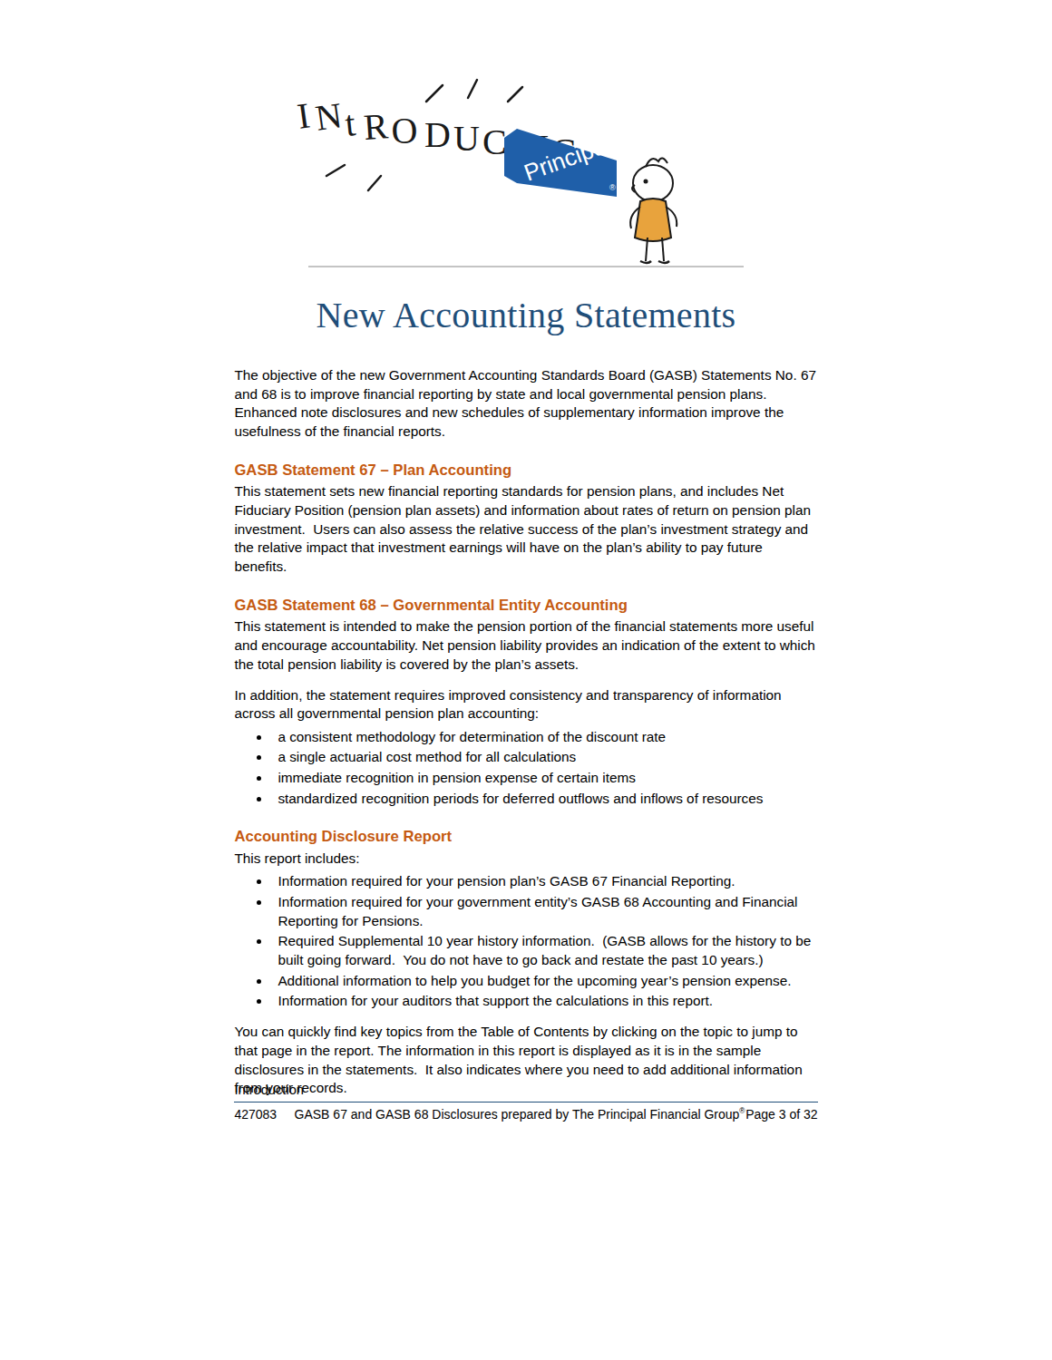I N t R O D U C i N G . . . Principal ®
New Accounting Statements
The objective of the new Government Accounting Standards Board (GASB) Statements No. 67 and 68 is to improve financial reporting by state and local governmental pension plans. Enhanced note disclosures and new schedules of supplementary information improve the usefulness of the financial reports.
GASB Statement 67 – Plan Accounting
This statement sets new financial reporting standards for pension plans, and includes Net Fiduciary Position (pension plan assets) and information about rates of return on pension plan investment. Users can also assess the relative success of the plan’s investment strategy and the relative impact that investment earnings will have on the plan’s ability to pay future benefits.
GASB Statement 68 – Governmental Entity Accounting
This statement is intended to make the pension portion of the financial statements more useful and encourage accountability. Net pension liability provides an indication of the extent to which the total pension liability is covered by the plan’s assets.
In addition, the statement requires improved consistency and transparency of information across all governmental pension plan accounting:
a consistent methodology for determination of the discount rate
a single actuarial cost method for all calculations
immediate recognition in pension expense of certain items
standardized recognition periods for deferred outflows and inflows of resources
Accounting Disclosure Report
This report includes:
Information required for your pension plan’s GASB 67 Financial Reporting.
Information required for your government entity’s GASB 68 Accounting and Financial Reporting for Pensions.
Required Supplemental 10 year history information. (GASB allows for the history to be built going forward. You do not have to go back and restate the past 10 years.)
Additional information to help you budget for the upcoming year’s pension expense.
Information for your auditors that support the calculations in this report.
You can quickly find key topics from the Table of Contents by clicking on the topic to jump to that page in the report. The information in this report is displayed as it is in the sample disclosures in the statements. It also indicates where you need to add additional information from your records.
Introduction
427083 GASB 67 and GASB 68 Disclosures prepared by The Principal Financial Group® Page 3 of 32